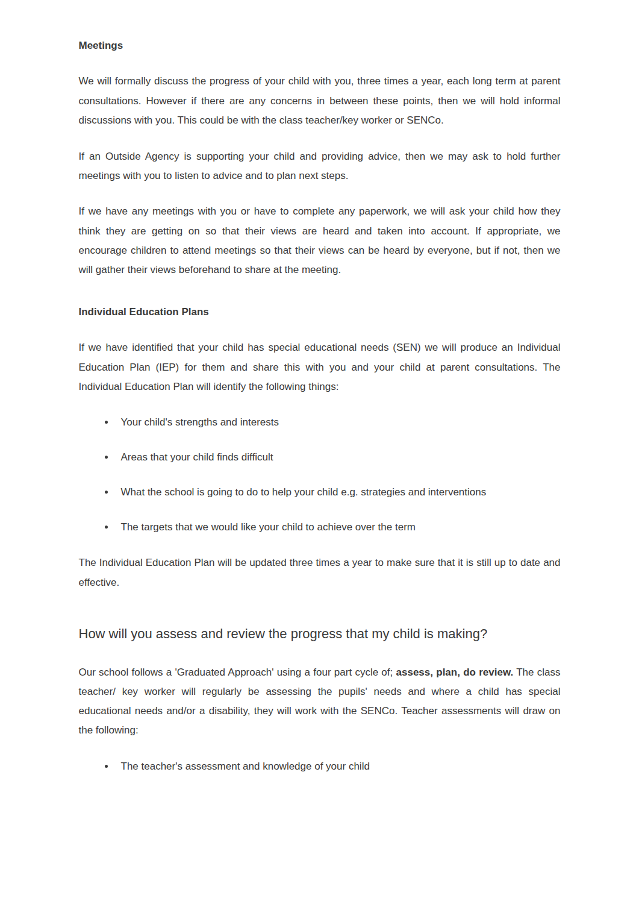Meetings
We will formally discuss the progress of your child with you, three times a year, each long term at parent consultations. However if there are any concerns in between these points, then we will hold informal discussions with you. This could be with the class teacher/key worker or SENCo.
If an Outside Agency is supporting your child and providing advice, then we may ask to hold further meetings with you to listen to advice and to plan next steps.
If we have any meetings with you or have to complete any paperwork, we will ask your child how they think they are getting on so that their views are heard and taken into account. If appropriate, we encourage children to attend meetings so that their views can be heard by everyone, but if not, then we will gather their views beforehand to share at the meeting.
Individual Education Plans
If we have identified that your child has special educational needs (SEN) we will produce an Individual Education Plan (IEP) for them and share this with you and your child at parent consultations. The Individual Education Plan will identify the following things:
Your child's strengths and interests
Areas that your child finds difficult
What the school is going to do to help your child e.g. strategies and interventions
The targets that we would like your child to achieve over the term
The Individual Education Plan will be updated three times a year to make sure that it is still up to date and effective.
How will you assess and review the progress that my child is making?
Our school follows a 'Graduated Approach' using a four part cycle of; assess, plan, do review. The class teacher/ key worker will regularly be assessing the pupils' needs and where a child has special educational needs and/or a disability, they will work with the SENCo. Teacher assessments will draw on the following:
The teacher's assessment and knowledge of your child